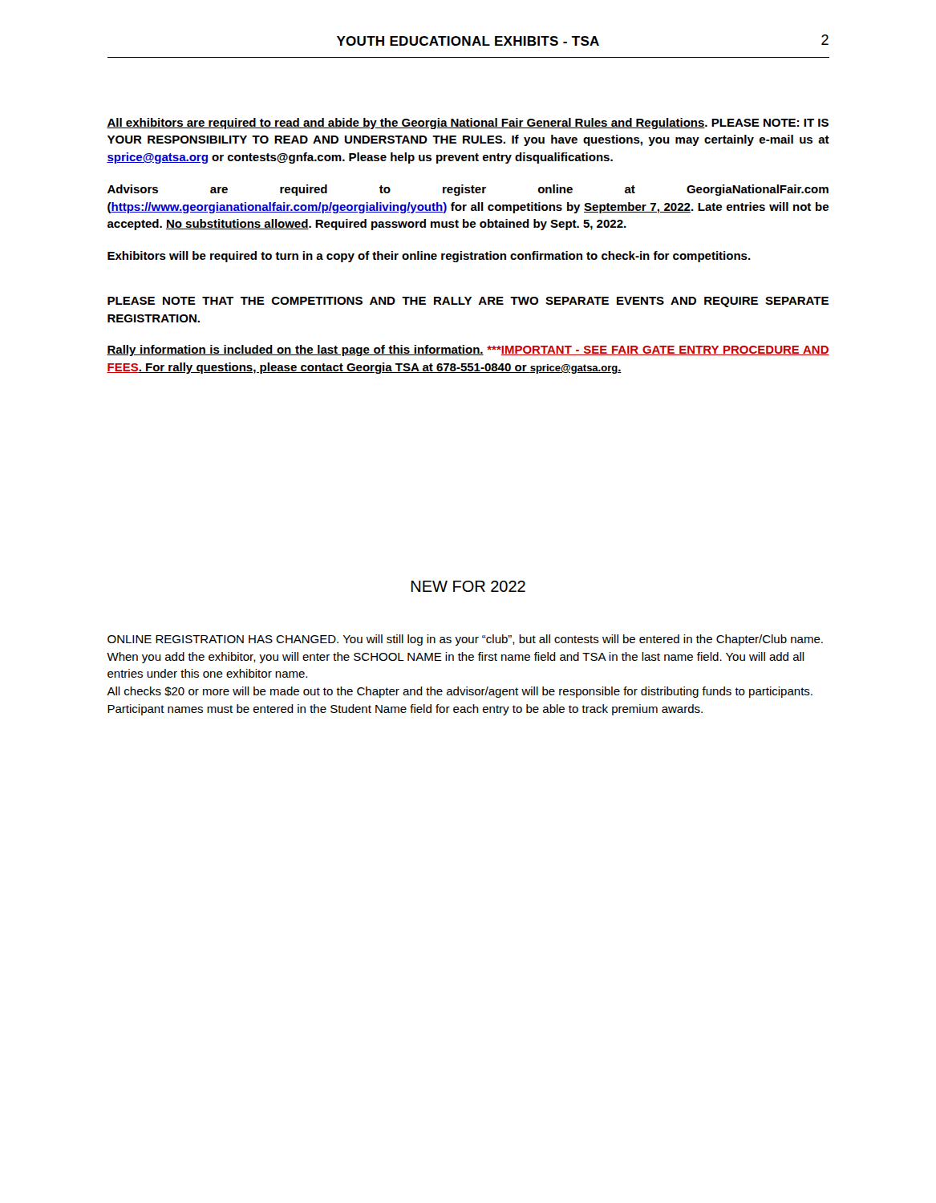YOUTH EDUCATIONAL EXHIBITS - TSA
2
All exhibitors are required to read and abide by the Georgia National Fair General Rules and Regulations. PLEASE NOTE: IT IS YOUR RESPONSIBILITY TO READ AND UNDERSTAND THE RULES. If you have questions, you may certainly e-mail us at sprice@gatsa.org or contests@gnfa.com. Please help us prevent entry disqualifications.
Advisors are required to register online at GeorgiaNationalFair.com (https://www.georgianationalfair.com/p/georgialiving/youth) for all competitions by September 7, 2022. Late entries will not be accepted. No substitutions allowed. Required password must be obtained by Sept. 5, 2022.
Exhibitors will be required to turn in a copy of their online registration confirmation to check-in for competitions.
PLEASE NOTE THAT THE COMPETITIONS AND THE RALLY ARE TWO SEPARATE EVENTS AND REQUIRE SEPARATE REGISTRATION.
Rally information is included on the last page of this information. ***IMPORTANT - SEE FAIR GATE ENTRY PROCEDURE AND FEES. For rally questions, please contact Georgia TSA at 678-551-0840 or sprice@gatsa.org.
NEW FOR 2022
ONLINE REGISTRATION HAS CHANGED. You will still log in as your “club”, but all contests will be entered in the Chapter/Club name.
When you add the exhibitor, you will enter the SCHOOL NAME in the first name field and TSA in the last name field. You will add all entries under this one exhibitor name.
All checks $20 or more will be made out to the Chapter and the advisor/agent will be responsible for distributing funds to participants. Participant names must be entered in the Student Name field for each entry to be able to track premium awards.